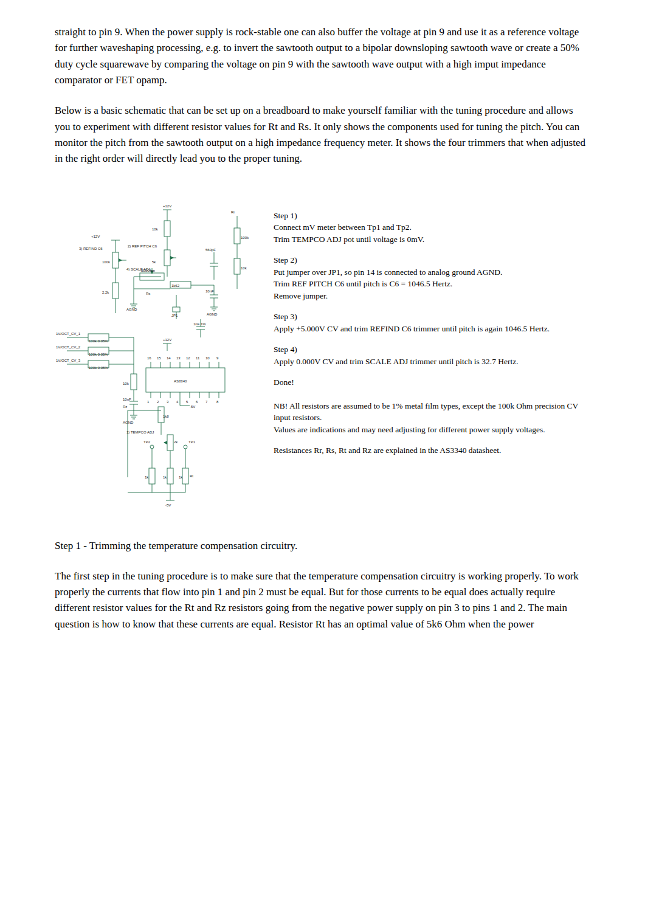straight to pin 9. When the power supply is rock-stable one can also buffer the voltage at pin 9 and use it as a reference voltage for further waveshaping processing, e.g. to invert the sawtooth output to a bipolar downsloping sawtooth wave or create a 50% duty cycle squarewave by comparing the voltage on pin 9 with the sawtooth wave output with a high imput impedance comparator or FET opamp.
Below is a basic schematic that can be set up on a breadboard to make yourself familiar with the tuning procedure and allows you to experiment with different resistor values for Rt and Rs. It only shows the components used for tuning the pitch. You can monitor the pitch from the sawtooth output on a high impedance frequency meter. It shows the four trimmers that when adjusted in the right order will directly lead you to the proper tuning.
+12V 10k 5k 2) REF PITCH C6 Rr 100k 10k 560pF +12V 3) REFIND C6 100k 2.2k 4) SCALE ADJ 500Ohm 1k62 Rs AGND JP1 10nF AGND 1nF 1% 1V/OCT_CV_1 1V/OCT_CV_2 1V/OCT_CV_3 100k 0.05% 100k 0.05% 100k 0.05% 10k 10nF AGND +12V 16 15 14 13 12 11 10 9 1 2 3 4 5 6 7 8 AS3340 Rz 1k8 -5V 1) TEMPCO ADJ TP2 TP1 2k 1k 1k 1k Rt -5V
Step 1)
Connect mV meter between Tp1 and Tp2.
Trim TEMPCO ADJ pot until voltage is 0mV.
Step 2)
Put jumper over JP1, so pin 14 is connected to analog ground AGND.
Trim REF PITCH C6 until pitch is C6 = 1046.5 Hertz.
Remove jumper.
Step 3)
Apply +5.000V CV and trim REFIND C6 trimmer until pitch is again 1046.5 Hertz.
Step 4)
Apply 0.000V CV and trim SCALE ADJ trimmer until pitch is 32.7 Hertz.
Done!
NB! All resistors are assumed to be 1% metal film types, except the 100k Ohm precision CV input resistors.
Values are indications and may need adjusting for different power supply voltages.
Resistances Rr, Rs, Rt and Rz are explained in the AS3340 datasheet.
Step 1 - Trimming the temperature compensation circuitry.
The first step in the tuning procedure is to make sure that the temperature compensation circuitry is working properly. To work properly the currents that flow into pin 1 and pin 2 must be equal. But for those currents to be equal does actually require different resistor values for the Rt and Rz resistors going from the negative power supply on pin 3 to pins 1 and 2. The main question is how to know that these currents are equal. Resistor Rt has an optimal value of 5k6 Ohm when the power